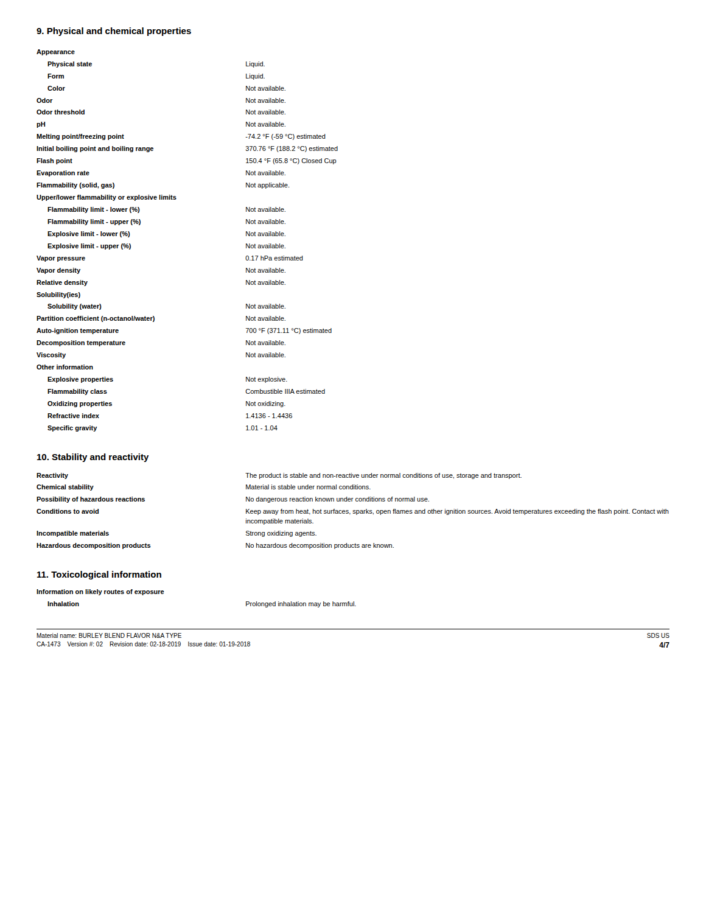9. Physical and chemical properties
| Appearance | |
| Physical state | Liquid. |
| Form | Liquid. |
| Color | Not available. |
| Odor | Not available. |
| Odor threshold | Not available. |
| pH | Not available. |
| Melting point/freezing point | -74.2 °F (-59 °C) estimated |
| Initial boiling point and boiling range | 370.76 °F (188.2 °C) estimated |
| Flash point | 150.4 °F (65.8 °C) Closed Cup |
| Evaporation rate | Not available. |
| Flammability (solid, gas) | Not applicable. |
| Upper/lower flammability or explosive limits | |
| Flammability limit - lower (%) | Not available. |
| Flammability limit - upper (%) | Not available. |
| Explosive limit - lower (%) | Not available. |
| Explosive limit - upper (%) | Not available. |
| Vapor pressure | 0.17 hPa estimated |
| Vapor density | Not available. |
| Relative density | Not available. |
| Solubility(ies) | |
| Solubility (water) | Not available. |
| Partition coefficient (n-octanol/water) | Not available. |
| Auto-ignition temperature | 700 °F (371.11 °C) estimated |
| Decomposition temperature | Not available. |
| Viscosity | Not available. |
| Other information | |
| Explosive properties | Not explosive. |
| Flammability class | Combustible IIIA estimated |
| Oxidizing properties | Not oxidizing. |
| Refractive index | 1.4136 - 1.4436 |
| Specific gravity | 1.01 - 1.04 |
10. Stability and reactivity
| Reactivity | The product is stable and non-reactive under normal conditions of use, storage and transport. |
| Chemical stability | Material is stable under normal conditions. |
| Possibility of hazardous reactions | No dangerous reaction known under conditions of normal use. |
| Conditions to avoid | Keep away from heat, hot surfaces, sparks, open flames and other ignition sources. Avoid temperatures exceeding the flash point. Contact with incompatible materials. |
| Incompatible materials | Strong oxidizing agents. |
| Hazardous decomposition products | No hazardous decomposition products are known. |
11. Toxicological information
Information on likely routes of exposure
| Inhalation | Prolonged inhalation may be harmful. |
Material name: BURLEY BLEND FLAVOR N&A TYPE
SDS US
CA-1473 Version #: 02 Revision date: 02-18-2019 Issue date: 01-19-2018 4/7